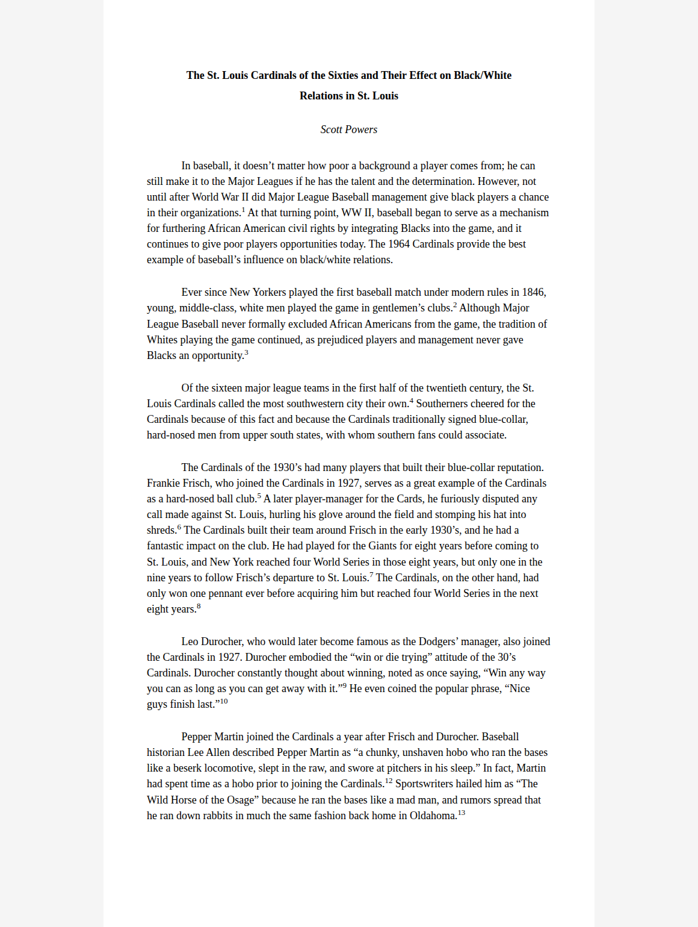The St. Louis Cardinals of the Sixties and Their Effect on Black/White Relations in St. Louis
Scott Powers
In baseball, it doesn’t matter how poor a background a player comes from; he can still make it to the Major Leagues if he has the talent and the determination. However, not until after World War II did Major League Baseball management give black players a chance in their organizations.1 At that turning point, WW II, baseball began to serve as a mechanism for furthering African American civil rights by integrating Blacks into the game, and it continues to give poor players opportunities today. The 1964 Cardinals provide the best example of baseball’s influence on black/white relations.
Ever since New Yorkers played the first baseball match under modern rules in 1846, young, middle-class, white men played the game in gentlemen’s clubs.2 Although Major League Baseball never formally excluded African Americans from the game, the tradition of Whites playing the game continued, as prejudiced players and management never gave Blacks an opportunity.3
Of the sixteen major league teams in the first half of the twentieth century, the St. Louis Cardinals called the most southwestern city their own.4 Southerners cheered for the Cardinals because of this fact and because the Cardinals traditionally signed blue-collar, hard-nosed men from upper south states, with whom southern fans could associate.
The Cardinals of the 1930’s had many players that built their blue-collar reputation. Frankie Frisch, who joined the Cardinals in 1927, serves as a great example of the Cardinals as a hard-nosed ball club.5 A later player-manager for the Cards, he furiously disputed any call made against St. Louis, hurling his glove around the field and stomping his hat into shreds.6 The Cardinals built their team around Frisch in the early 1930’s, and he had a fantastic impact on the club. He had played for the Giants for eight years before coming to St. Louis, and New York reached four World Series in those eight years, but only one in the nine years to follow Frisch’s departure to St. Louis.7 The Cardinals, on the other hand, had only won one pennant ever before acquiring him but reached four World Series in the next eight years.8
Leo Durocher, who would later become famous as the Dodgers’ manager, also joined the Cardinals in 1927. Durocher embodied the “win or die trying” attitude of the 30’s Cardinals. Durocher constantly thought about winning, noted as once saying, “Win any way you can as long as you can get away with it.”9 He even coined the popular phrase, “Nice guys finish last.”10
Pepper Martin joined the Cardinals a year after Frisch and Durocher. Baseball historian Lee Allen described Pepper Martin as “a chunky, unshaven hobo who ran the bases like a beserk locomotive, slept in the raw, and swore at pitchers in his sleep.” In fact, Martin had spent time as a hobo prior to joining the Cardinals.12 Sportswriters hailed him as “The Wild Horse of the Osage” because he ran the bases like a mad man, and rumors spread that he ran down rabbits in much the same fashion back home in Oldahoma.13